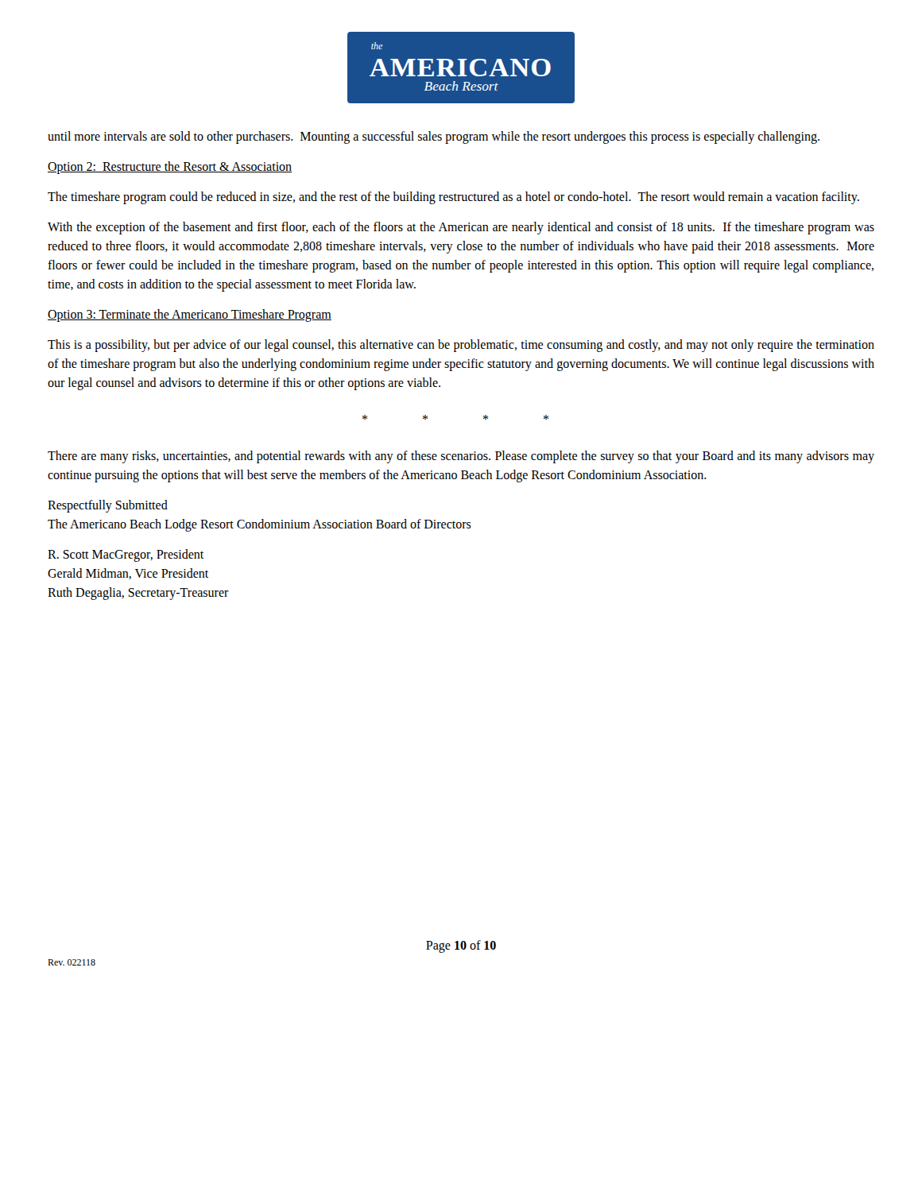the AMERICANO Beach Resort
until more intervals are sold to other purchasers. Mounting a successful sales program while the resort undergoes this process is especially challenging.
Option 2: Restructure the Resort & Association
The timeshare program could be reduced in size, and the rest of the building restructured as a hotel or condo-hotel. The resort would remain a vacation facility.
With the exception of the basement and first floor, each of the floors at the American are nearly identical and consist of 18 units. If the timeshare program was reduced to three floors, it would accommodate 2,808 timeshare intervals, very close to the number of individuals who have paid their 2018 assessments. More floors or fewer could be included in the timeshare program, based on the number of people interested in this option. This option will require legal compliance, time, and costs in addition to the special assessment to meet Florida law.
Option 3: Terminate the Americano Timeshare Program
This is a possibility, but per advice of our legal counsel, this alternative can be problematic, time consuming and costly, and may not only require the termination of the timeshare program but also the underlying condominium regime under specific statutory and governing documents. We will continue legal discussions with our legal counsel and advisors to determine if this or other options are viable.
* * * *
There are many risks, uncertainties, and potential rewards with any of these scenarios. Please complete the survey so that your Board and its many advisors may continue pursuing the options that will best serve the members of the Americano Beach Lodge Resort Condominium Association.
Respectfully Submitted
The Americano Beach Lodge Resort Condominium Association Board of Directors
R. Scott MacGregor, President
Gerald Midman, Vice President
Ruth Degaglia, Secretary-Treasurer
Page 10 of 10
Rev. 022118